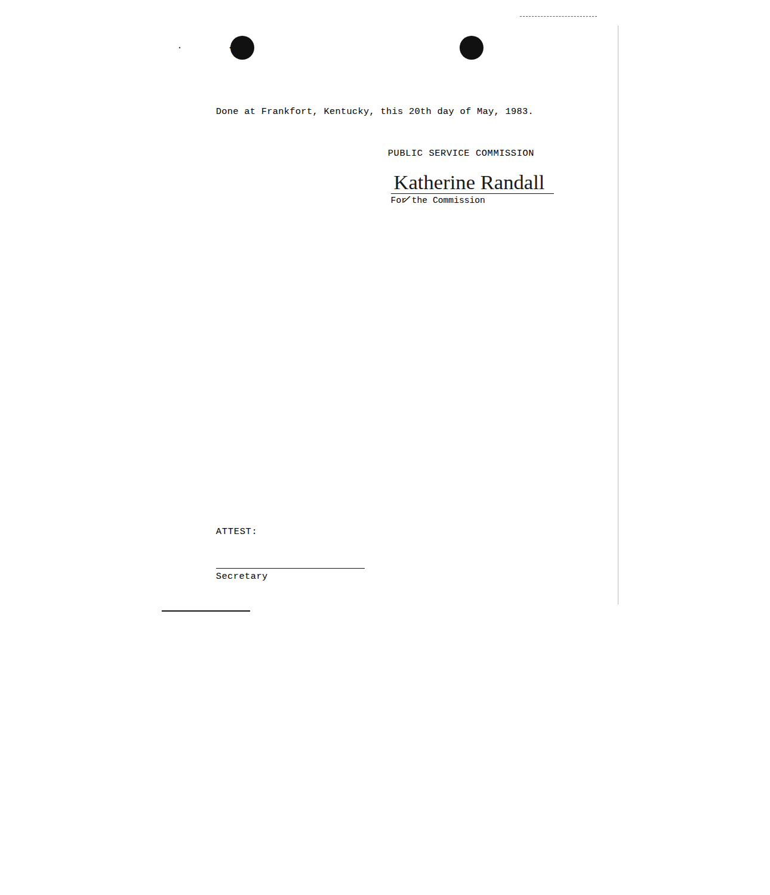. .
Done at Frankfort, Kentucky, this 20th day of May, 1983.
PUBLIC SERVICE COMMISSION
Katherine Randall
For the Commission/
ATTEST:
Secretary